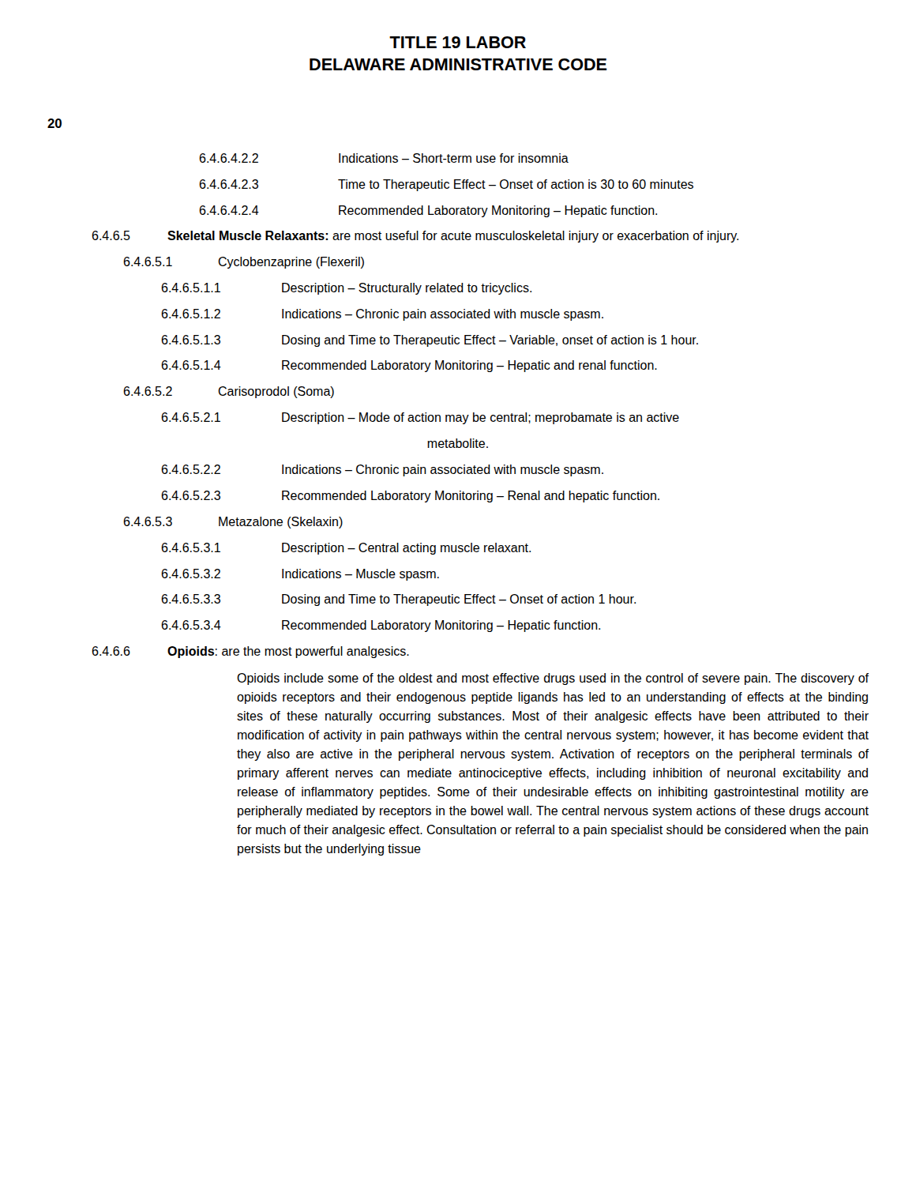TITLE 19 LABOR
DELAWARE ADMINISTRATIVE CODE
20
6.4.6.4.2.2 Indications – Short-term use for insomnia
6.4.6.4.2.3 Time to Therapeutic Effect – Onset of action is 30 to 60 minutes
6.4.6.4.2.4 Recommended Laboratory Monitoring – Hepatic function.
6.4.6.5 Skeletal Muscle Relaxants: are most useful for acute musculoskeletal injury or exacerbation of injury.
6.4.6.5.1 Cyclobenzaprine (Flexeril)
6.4.6.5.1.1 Description – Structurally related to tricyclics.
6.4.6.5.1.2 Indications – Chronic pain associated with muscle spasm.
6.4.6.5.1.3 Dosing and Time to Therapeutic Effect – Variable, onset of action is 1 hour.
6.4.6.5.1.4 Recommended Laboratory Monitoring – Hepatic and renal function.
6.4.6.5.2 Carisoprodol (Soma)
6.4.6.5.2.1 Description – Mode of action may be central; meprobamate is an active
metabolite.
6.4.6.5.2.2 Indications – Chronic pain associated with muscle spasm.
6.4.6.5.2.3 Recommended Laboratory Monitoring – Renal and hepatic function.
6.4.6.5.3 Metazalone (Skelaxin)
6.4.6.5.3.1 Description – Central acting muscle relaxant.
6.4.6.5.3.2 Indications – Muscle spasm.
6.4.6.5.3.3 Dosing and Time to Therapeutic Effect – Onset of action 1 hour.
6.4.6.5.3.4 Recommended Laboratory Monitoring – Hepatic function.
6.4.6.6 Opioids: are the most powerful analgesics.
Opioids include some of the oldest and most effective drugs used in the control of severe pain. The discovery of opioids receptors and their endogenous peptide ligands has led to an understanding of effects at the binding sites of these naturally occurring substances. Most of their analgesic effects have been attributed to their modification of activity in pain pathways within the central nervous system; however, it has become evident that they also are active in the peripheral nervous system. Activation of receptors on the peripheral terminals of primary afferent nerves can mediate antinociceptive effects, including inhibition of neuronal excitability and release of inflammatory peptides. Some of their undesirable effects on inhibiting gastrointestinal motility are peripherally mediated by receptors in the bowel wall. The central nervous system actions of these drugs account for much of their analgesic effect. Consultation or referral to a pain specialist should be considered when the pain persists but the underlying tissue